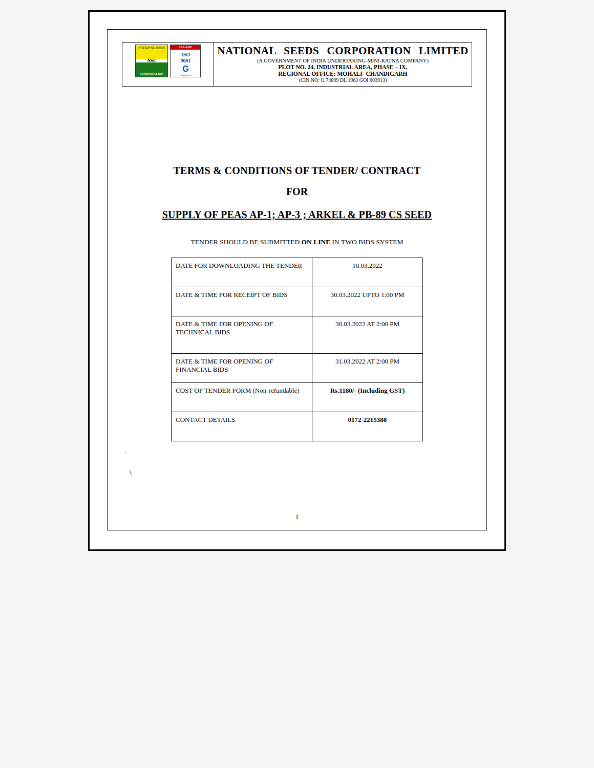| NATIONAL SEEDS NSC CORPORATION IAS-ANZ ISO 9001 G Approved Company | NATIONAL SEEDS CORPORATION LIMITED (A GOVERNMENT OF INDIA UNDERTAKING-MINI-RATNA COMPANY) PLOT NO. 24, INDUSTRIAL AREA, PHASE – IX, REGIONAL OFFICE: MOHALI- CHANDIGARH (CIN NO: U 74899 DL 1963 GOI 003913) |
TERMS & CONDITIONS OF TENDER/ CONTRACT
FOR
SUPPLY OF PEAS AP-1; AP-3 ; ARKEL & PB-89 CS SEED
TENDER SHOULD BE SUBMITTED ON LINE IN TWO BIDS SYSTEM
| DATE FOR DOWNLOADING THE TENDER | 10.03.2022 |
| DATE & TIME FOR RECEIPT OF BIDS | 30.03.2022 UPTO 1:00 PM |
| DATE & TIME FOR OPENING OF TECHNICAL BIDS | 30.03.2022 AT 2:00 PM |
| DATE & TIME FOR OPENING OF FINANCIAL BIDS | 31.03.2022 AT 2:00 PM |
| COST OF TENDER FORM (Non-refundable) | Rs.1180/- (Including GST) |
| CONTACT DETAILS | 0172-2215388 |
.
\
1